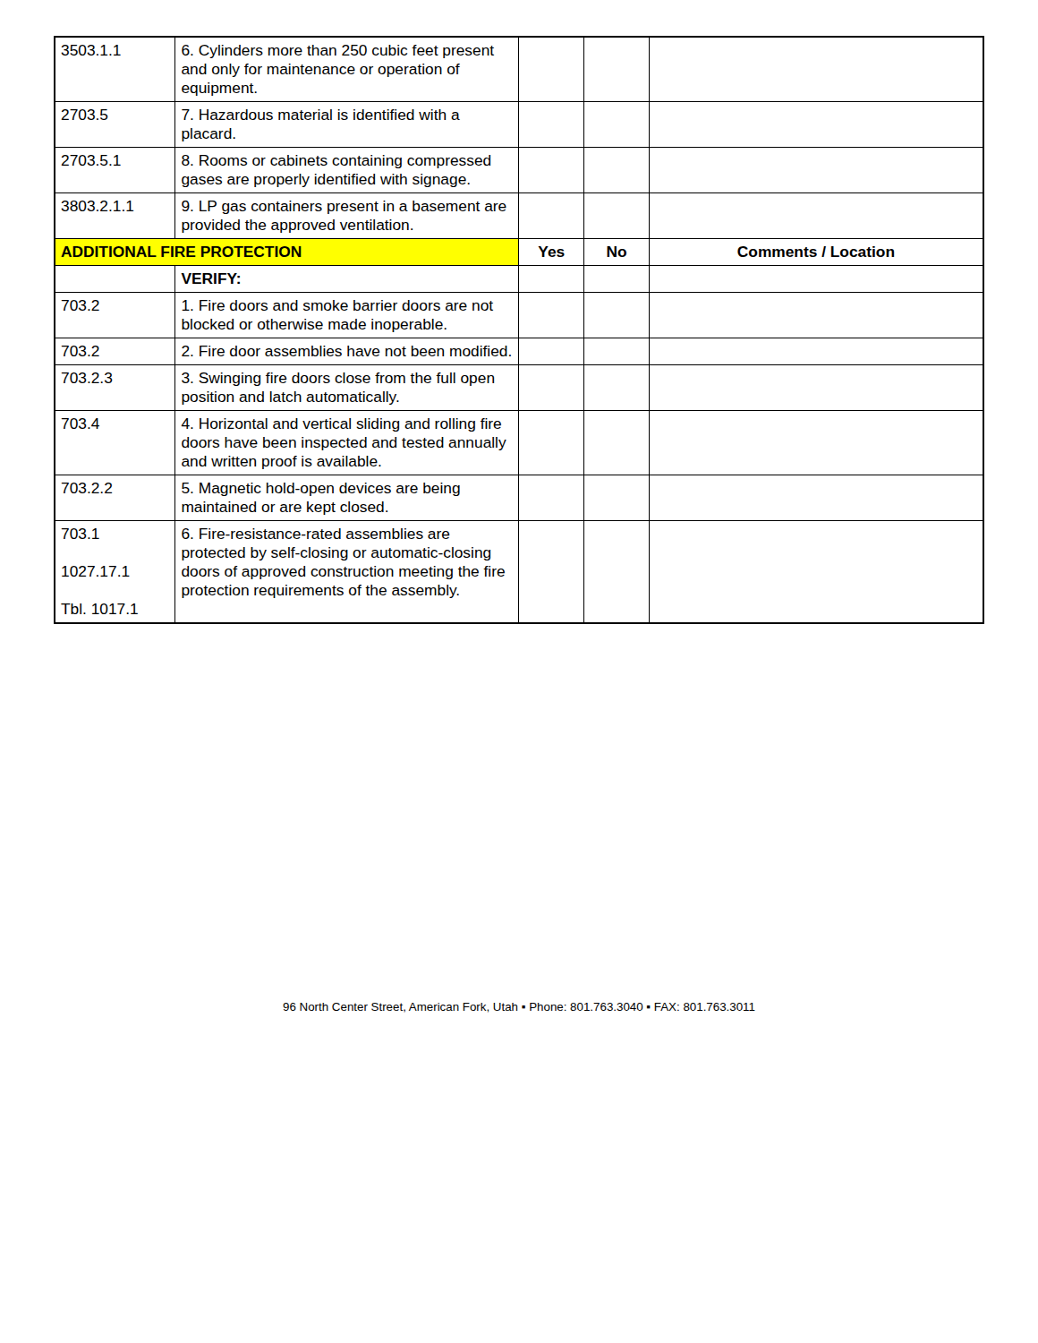| 3503.1.1 | 6. Cylinders more than 250 cubic feet present and only for maintenance or operation of equipment. | | | |
| 2703.5 | 7. Hazardous material is identified with a placard. | | | |
| 2703.5.1 | 8. Rooms or cabinets containing compressed gases are properly identified with signage. | | | |
| 3803.2.1.1 | 9. LP gas containers present in a basement are provided the approved ventilation. | | | |
| ADDITIONAL FIRE PROTECTION | Yes | No | Comments / Location |
| | VERIFY: | | | |
| 703.2 | 1. Fire doors and smoke barrier doors are not blocked or otherwise made inoperable. | | | |
| 703.2 | 2. Fire door assemblies have not been modified. | | | |
| 703.2.3 | 3. Swinging fire doors close from the full open position and latch automatically. | | | |
| 703.4 | 4. Horizontal and vertical sliding and rolling fire doors have been inspected and tested annually and written proof is available. | | | |
| 703.2.2 | 5. Magnetic hold-open devices are being maintained or are kept closed. | | | |
| 703.1 1027.17.1 Tbl. 1017.1 | 6. Fire-resistance-rated assemblies are protected by self-closing or automatic-closing doors of approved construction meeting the fire protection requirements of the assembly. | | | |
96 North Center Street, American Fork, Utah ▪ Phone: 801.763.3040 ▪ FAX: 801.763.3011